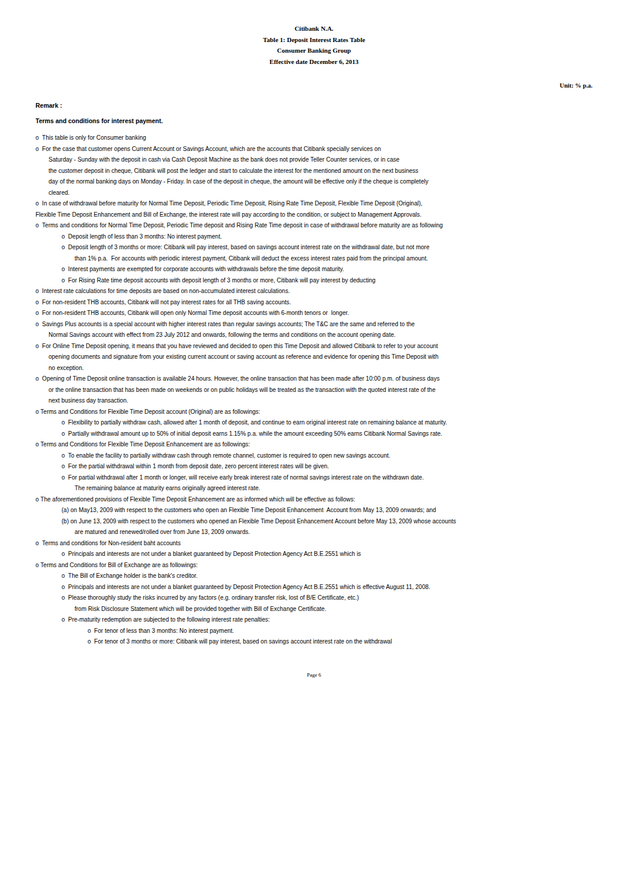Citibank N.A.
Table 1: Deposit Interest Rates Table
Consumer Banking Group
Effective date December 6, 2013
Unit: % p.a.
Remark :
Terms and conditions for interest payment.
o This table is only for Consumer banking
o For the case that customer opens Current Account or Savings Account, which are the accounts that Citibank specially services on
Saturday - Sunday with the deposit in cash via Cash Deposit Machine as the bank does not provide Teller Counter services, or in case
the customer deposit in cheque, Citibank will post the ledger and start to calculate the interest for the mentioned amount on the next business
day of the normal banking days on Monday - Friday. In case of the deposit in cheque, the amount will be effective only if the cheque is completely
cleared.
o In case of withdrawal before maturity for Normal Time Deposit, Periodic Time Deposit, Rising Rate Time Deposit, Flexible Time Deposit (Original),
Flexible Time Deposit Enhancement and Bill of Exchange, the interest rate will pay according to the condition, or subject to Management Approvals.
o Terms and conditions for Normal Time Deposit, Periodic Time deposit and Rising Rate Time deposit in case of withdrawal before maturity are as following
o Deposit length of less than 3 months: No interest payment.
o Deposit length of 3 months or more: Citibank will pay interest, based on savings account interest rate on the withdrawal date, but not more
than 1% p.a. For accounts with periodic interest payment, Citibank will deduct the excess interest rates paid from the principal amount.
o Interest payments are exempted for corporate accounts with withdrawals before the time deposit maturity.
o For Rising Rate time deposit accounts with deposit length of 3 months or more, Citibank will pay interest by deducting
o Interest rate calculations for time deposits are based on non-accumulated interest calculations.
o For non-resident THB accounts, Citibank will not pay interest rates for all THB saving accounts.
o For non-resident THB accounts, Citibank will open only Normal Time deposit accounts with 6-month tenors or longer.
o Savings Plus accounts is a special account with higher interest rates than regular savings accounts; The T&C are the same and referred to the
Normal Savings account with effect from 23 July 2012 and onwards, following the terms and conditions on the account opening date.
o For Online Time Deposit opening, it means that you have reviewed and decided to open this Time Deposit and allowed Citibank to refer to your account
opening documents and signature from your existing current account or saving account as reference and evidence for opening this Time Deposit with
no exception.
o Opening of Time Deposit online transaction is available 24 hours. However, the online transaction that has been made after 10:00 p.m. of business days
or the online transaction that has been made on weekends or on public holidays will be treated as the transaction with the quoted interest rate of the
next business day transaction.
o Terms and Conditions for Flexible Time Deposit account (Original) are as followings:
o Flexibility to partially withdraw cash, allowed after 1 month of deposit, and continue to earn original interest rate on remaining balance at maturity.
o Partially withdrawal amount up to 50% of initial deposit earns 1.15% p.a. while the amount exceeding 50% earns Citibank Normal Savings rate.
o Terms and Conditions for Flexible Time Deposit Enhancement are as followings:
o To enable the facility to partially withdraw cash through remote channel, customer is required to open new savings account.
o For the partial withdrawal within 1 month from deposit date, zero percent interest rates will be given.
o For partial withdrawal after 1 month or longer, will receive early break interest rate of normal savings interest rate on the withdrawn date.
The remaining balance at maturity earns originally agreed interest rate.
o The aforementioned provisions of Flexible Time Deposit Enhancement are as informed which will be effective as follows:
(a) on May13, 2009 with respect to the customers who open an Flexible Time Deposit Enhancement Account from May 13, 2009 onwards; and
(b) on June 13, 2009 with respect to the customers who opened an Flexible Time Deposit Enhancement Account before May 13, 2009 whose accounts
are matured and renewed/rolled over from June 13, 2009 onwards.
o Terms and conditions for Non-resident baht accounts
o Principals and interests are not under a blanket guaranteed by Deposit Protection Agency Act B.E.2551 which is
o Terms and Conditions for Bill of Exchange are as followings:
o The Bill of Exchange holder is the bank's creditor.
o Principals and interests are not under a blanket guaranteed by Deposit Protection Agency Act B.E.2551 which is effective August 11, 2008.
o Please thoroughly study the risks incurred by any factors (e.g. ordinary transfer risk, lost of B/E Certificate, etc.)
from Risk Disclosure Statement which will be provided together with Bill of Exchange Certificate.
o Pre-maturity redemption are subjected to the following interest rate penalties:
o For tenor of less than 3 months: No interest payment.
o For tenor of 3 months or more: Citibank will pay interest, based on savings account interest rate on the withdrawal
Page 6